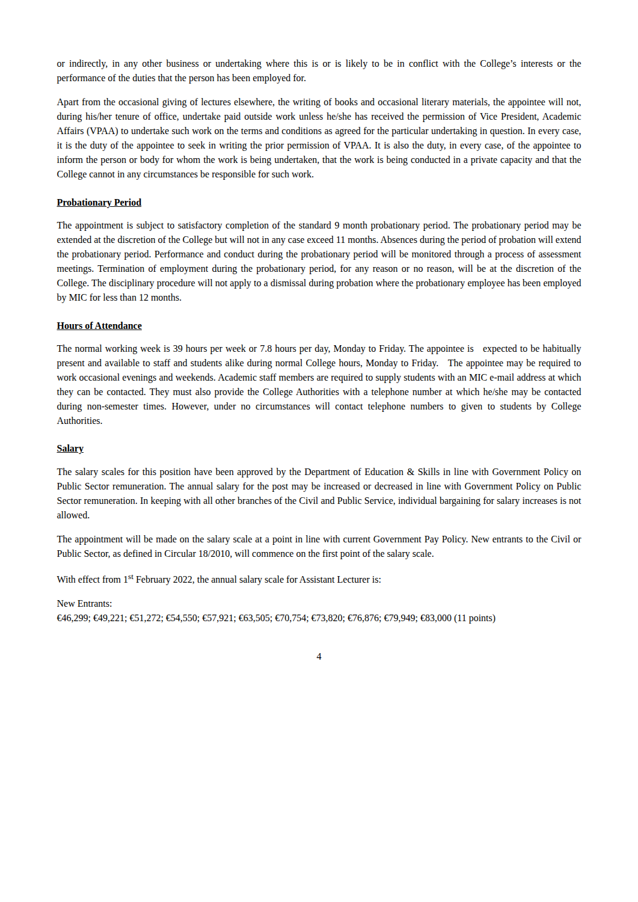or indirectly, in any other business or undertaking where this is or is likely to be in conflict with the College’s interests or the performance of the duties that the person has been employed for.
Apart from the occasional giving of lectures elsewhere, the writing of books and occasional literary materials, the appointee will not, during his/her tenure of office, undertake paid outside work unless he/she has received the permission of Vice President, Academic Affairs (VPAA) to undertake such work on the terms and conditions as agreed for the particular undertaking in question. In every case, it is the duty of the appointee to seek in writing the prior permission of VPAA. It is also the duty, in every case, of the appointee to inform the person or body for whom the work is being undertaken, that the work is being conducted in a private capacity and that the College cannot in any circumstances be responsible for such work.
Probationary Period
The appointment is subject to satisfactory completion of the standard 9 month probationary period. The probationary period may be extended at the discretion of the College but will not in any case exceed 11 months. Absences during the period of probation will extend the probationary period. Performance and conduct during the probationary period will be monitored through a process of assessment meetings. Termination of employment during the probationary period, for any reason or no reason, will be at the discretion of the College. The disciplinary procedure will not apply to a dismissal during probation where the probationary employee has been employed by MIC for less than 12 months.
Hours of Attendance
The normal working week is 39 hours per week or 7.8 hours per day, Monday to Friday. The appointee is expected to be habitually present and available to staff and students alike during normal College hours, Monday to Friday. The appointee may be required to work occasional evenings and weekends. Academic staff members are required to supply students with an MIC e-mail address at which they can be contacted. They must also provide the College Authorities with a telephone number at which he/she may be contacted during non-semester times. However, under no circumstances will contact telephone numbers to given to students by College Authorities.
Salary
The salary scales for this position have been approved by the Department of Education & Skills in line with Government Policy on Public Sector remuneration. The annual salary for the post may be increased or decreased in line with Government Policy on Public Sector remuneration. In keeping with all other branches of the Civil and Public Service, individual bargaining for salary increases is not allowed.
The appointment will be made on the salary scale at a point in line with current Government Pay Policy. New entrants to the Civil or Public Sector, as defined in Circular 18/2010, will commence on the first point of the salary scale.
With effect from 1st February 2022, the annual salary scale for Assistant Lecturer is:
New Entrants:
€46,299; €49,221; €51,272; €54,550; €57,921; €63,505; €70,754; €73,820; €76,876; €79,949; €83,000 (11 points)
4